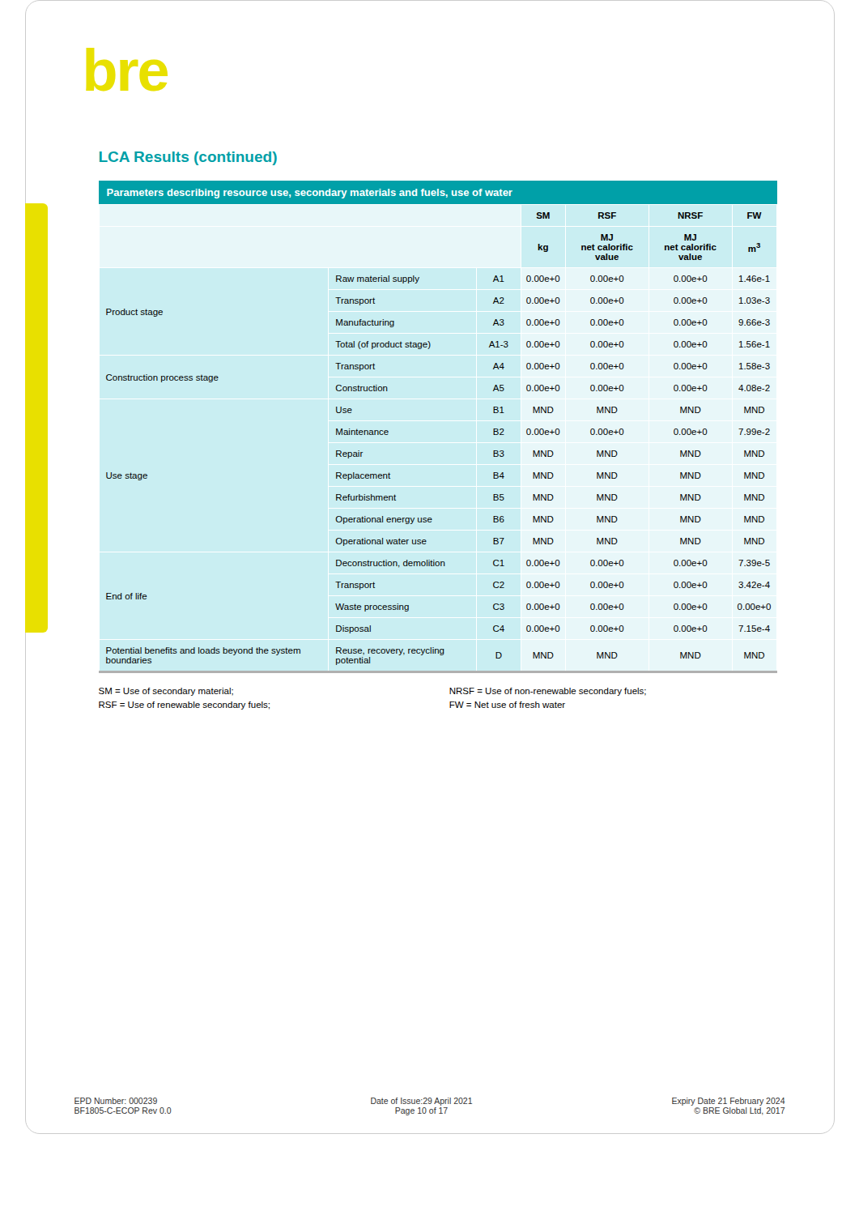bre
LCA Results (continued)
Parameters describing resource use, secondary materials and fuels, use of water
| | SM | RSF | NRSF | FW |
| --- | --- | --- | --- | --- |
| | kg | MJ net calorific value | MJ net calorific value | m 3 |
| Product stage | Raw material supply | A1 | 0.00e+0 | 0.00e+0 | 0.00e+0 | 1.46e-1 |
| Transport | A2 | 0.00e+0 | 0.00e+0 | 0.00e+0 | 1.03e-3 |
| Manufacturing | A3 | 0.00e+0 | 0.00e+0 | 0.00e+0 | 9.66e-3 |
| Total (of product stage) | A1-3 | 0.00e+0 | 0.00e+0 | 0.00e+0 | 1.56e-1 |
| Construction process stage | Transport | A4 | 0.00e+0 | 0.00e+0 | 0.00e+0 | 1.58e-3 |
| Construction | A5 | 0.00e+0 | 0.00e+0 | 0.00e+0 | 4.08e-2 |
| Use stage | Use | B1 | MND | MND | MND | MND |
| Maintenance | B2 | 0.00e+0 | 0.00e+0 | 0.00e+0 | 7.99e-2 |
| Repair | B3 | MND | MND | MND | MND |
| Replacement | B4 | MND | MND | MND | MND |
| Refurbishment | B5 | MND | MND | MND | MND |
| Operational energy use | B6 | MND | MND | MND | MND |
| Operational water use | B7 | MND | MND | MND | MND |
| End of life | Deconstruction, demolition | C1 | 0.00e+0 | 0.00e+0 | 0.00e+0 | 7.39e-5 |
| Transport | C2 | 0.00e+0 | 0.00e+0 | 0.00e+0 | 3.42e-4 |
| Waste processing | C3 | 0.00e+0 | 0.00e+0 | 0.00e+0 | 0.00e+0 |
| Disposal | C4 | 0.00e+0 | 0.00e+0 | 0.00e+0 | 7.15e-4 |
| Potential benefits and loads beyond the system boundaries | Reuse, recovery, recycling potential | D | MND | MND | MND | MND |
SM = Use of secondary material;
RSF = Use of renewable secondary fuels;
NRSF = Use of non-renewable secondary fuels;
FW = Net use of fresh water
EPD Number: 000239
BF1805-C-ECOP Rev 0.0
Date of Issue:29 April 2021
Page 10 of 17
Expiry Date 21 February 2024
© BRE Global Ltd, 2017